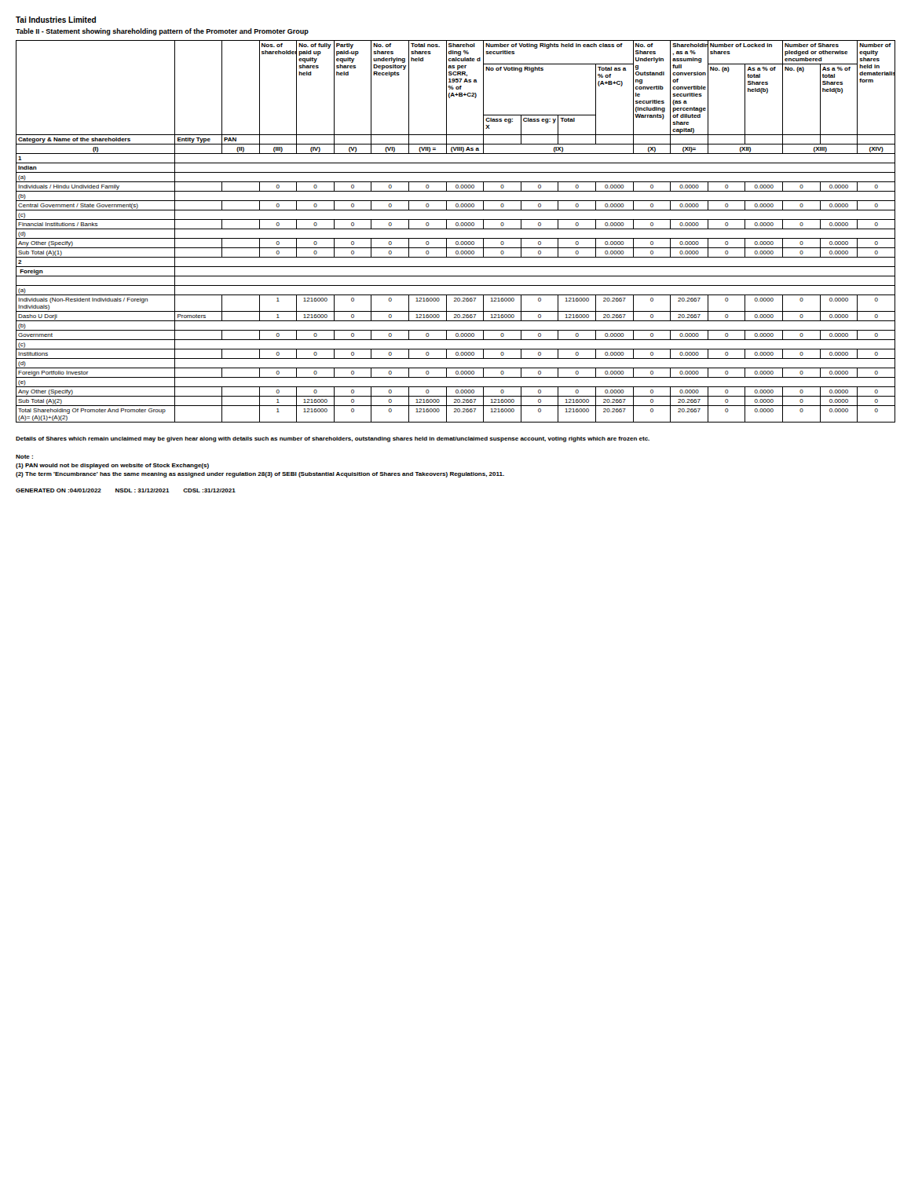Tai Industries Limited
Table II - Statement showing shareholding pattern of the Promoter and Promoter Group
| | | | Nos. of shareholders | No. of fully paid up equity shares held | Partly paid-up equity shares held | No. of shares underlying Depository Receipts | Total nos. shares held | Sharehol ding % calculate d as per SCRR, 1957 As a % of (A+B+C2) | Number of Voting Rights held in each class of securities | No. of Shares Underlyin g Outstandi ng convertib le securities (including Warrants) | Shareholding , as a % assuming full conversion of convertible securities (as a percentage of diluted share capital) | Number of Locked in shares | Number of Shares pledged or otherwise encumbered | Number of equity shares held in dematerialised form |
| --- | --- | --- | --- | --- | --- | --- | --- | --- | --- | --- | --- | --- | --- | --- |
| No of Voting Rights | Total as a % of (A+B+C) | No. (a) | As a % of total Shares held(b) | No. (a) | As a % of total Shares held(b) |
| Class eg: X | Class eg: y | Total |
| Category & Name of the shareholders | Entity Type | PAN | | | | | | | | | | | | | | | | | |
| (I) | | (II) | (III) | (IV) | (V) | (VI) | (VII) = | (VIII) As a | (IX) | (X) | (XI)= | (XII) | (XIII) | (XIV) |
| 1 | |
| Indian | |
| (a) | |
| Individuals / Hindu Undivided Family | | | 0 | 0 | 0 | 0 | 0 | 0.0000 | 0 | 0 | 0 | 0.0000 | 0 | 0.0000 | 0 | 0.0000 | 0 | 0.0000 | 0 |
| (b) | |
| Central Government / State Government(s) | | | 0 | 0 | 0 | 0 | 0 | 0.0000 | 0 | 0 | 0 | 0.0000 | 0 | 0.0000 | 0 | 0.0000 | 0 | 0.0000 | 0 |
| (c) | |
| Financial Institutions / Banks | | | 0 | 0 | 0 | 0 | 0 | 0.0000 | 0 | 0 | 0 | 0.0000 | 0 | 0.0000 | 0 | 0.0000 | 0 | 0.0000 | 0 |
| (d) | |
| Any Other (Specify) | | | 0 | 0 | 0 | 0 | 0 | 0.0000 | 0 | 0 | 0 | 0.0000 | 0 | 0.0000 | 0 | 0.0000 | 0 | 0.0000 | 0 |
| Sub Total (A)(1) | | | 0 | 0 | 0 | 0 | 0 | 0.0000 | 0 | 0 | 0 | 0.0000 | 0 | 0.0000 | 0 | 0.0000 | 0 | 0.0000 | 0 |
| 2 | |
| Foreign | |
| (a) | |
| Individuals (Non-Resident Individuals / Foreign Individuals) | | | 1 | 1216000 | 0 | 0 | 1216000 | 20.2667 | 1216000 | 0 | 1216000 | 20.2667 | 0 | 20.2667 | 0 | 0.0000 | 0 | 0.0000 | 0 |
| Dasho U Dorji | Promoters | | 1 | 1216000 | 0 | 0 | 1216000 | 20.2667 | 1216000 | 0 | 1216000 | 20.2667 | 0 | 20.2667 | 0 | 0.0000 | 0 | 0.0000 | 0 |
| (b) | |
| Government | | | 0 | 0 | 0 | 0 | 0 | 0.0000 | 0 | 0 | 0 | 0.0000 | 0 | 0.0000 | 0 | 0.0000 | 0 | 0.0000 | 0 |
| (c) | |
| Institutions | | | 0 | 0 | 0 | 0 | 0 | 0.0000 | 0 | 0 | 0 | 0.0000 | 0 | 0.0000 | 0 | 0.0000 | 0 | 0.0000 | 0 |
| (d) | |
| Foreign Portfolio Investor | | | 0 | 0 | 0 | 0 | 0 | 0.0000 | 0 | 0 | 0 | 0.0000 | 0 | 0.0000 | 0 | 0.0000 | 0 | 0.0000 | 0 |
| (e) | |
| Any Other (Specify) | | | 0 | 0 | 0 | 0 | 0 | 0.0000 | 0 | 0 | 0 | 0.0000 | 0 | 0.0000 | 0 | 0.0000 | 0 | 0.0000 | 0 |
| Sub Total (A)(2) | | | 1 | 1216000 | 0 | 0 | 1216000 | 20.2667 | 1216000 | 0 | 1216000 | 20.2667 | 0 | 20.2667 | 0 | 0.0000 | 0 | 0.0000 | 0 |
| Total Shareholding Of Promoter And Promoter Group (A)= (A)(1)+(A)(2) | | | 1 | 1216000 | 0 | 0 | 1216000 | 20.2667 | 1216000 | 0 | 1216000 | 20.2667 | 0 | 20.2667 | 0 | 0.0000 | 0 | 0.0000 | 0 |
Details of Shares which remain unclaimed may be given hear along with details such as number of shareholders, outstanding shares held in demat/unclaimed suspense account, voting rights which are frozen etc.
Note :
(1) PAN would not be displayed on website of Stock Exchange(s)
(2) The term 'Encumbrance' has the same meaning as assigned under regulation 28(3) of SEBI (Substantial Acquisition of Shares and Takeovers) Regulations, 2011.
GENERATED ON :04/01/2022 NSDL : 31/12/2021 CDSL :31/12/2021